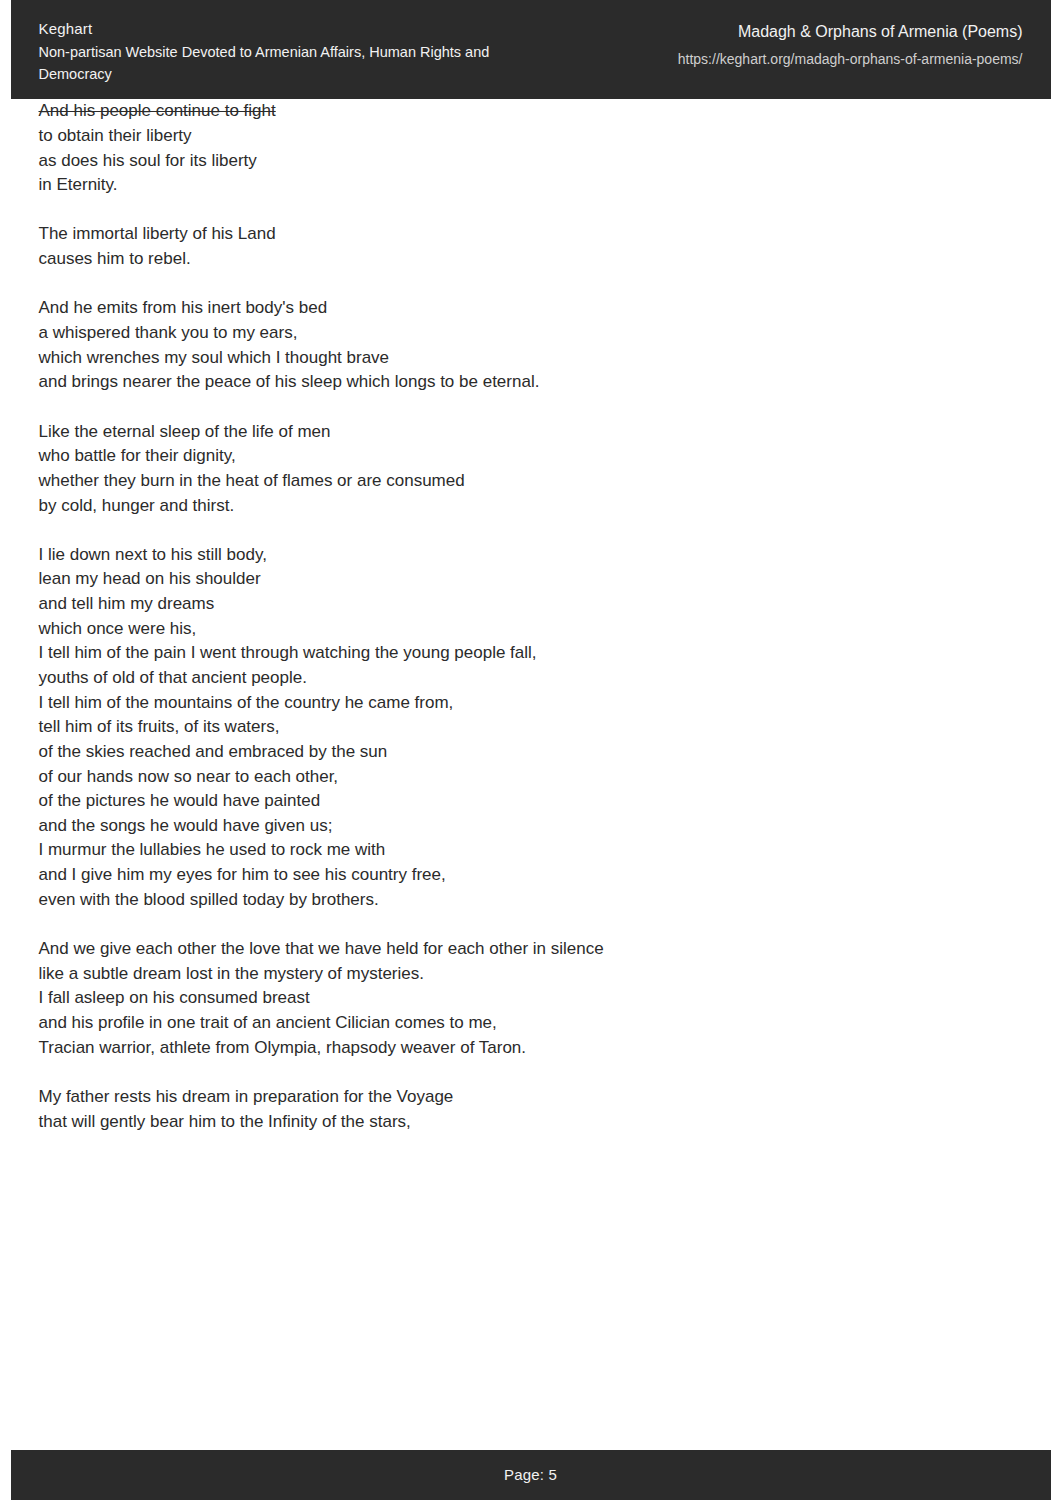Keghart
Non-partisan Website Devoted to Armenian Affairs, Human Rights and Democracy
Madagh & Orphans of Armenia (Poems)
https://keghart.org/madagh-orphans-of-armenia-poems/
And his people continue to fight
to obtain their liberty
as does his soul for its liberty
in Eternity.
The immortal liberty of his Land
causes him to rebel.
And he emits from his inert body's bed
a whispered thank you to my ears,
which wrenches my soul which I thought brave
and brings nearer the peace of his sleep which longs to be eternal.
Like the eternal sleep of the life of men
who battle for their dignity,
whether they burn in the heat of flames or are consumed
by cold, hunger and thirst.
I lie down next to his still body,
lean my head on his shoulder
and tell him my dreams
which once were his,
I tell him of the pain I went through watching the young people fall,
youths of old of that ancient people.
I tell him of the mountains of the country he came from,
tell him of its fruits, of its waters,
of the skies reached and embraced by the sun
of our hands now so near to each other,
of the pictures he would have painted
and the songs he would have given us;
I murmur the lullabies he used to rock me with
and I give him my eyes for him to see his country free,
even with the blood spilled today by brothers.
And we give each other the love that we have held for each other in silence
like a subtle dream lost in the mystery of mysteries.
I fall asleep on his consumed breast
and his profile in one trait of an ancient Cilician comes to me,
Tracian warrior, athlete from Olympia, rhapsody weaver of Taron.
My father rests his dream in preparation for the Voyage
that will gently bear him to the Infinity of the stars,
Page: 5